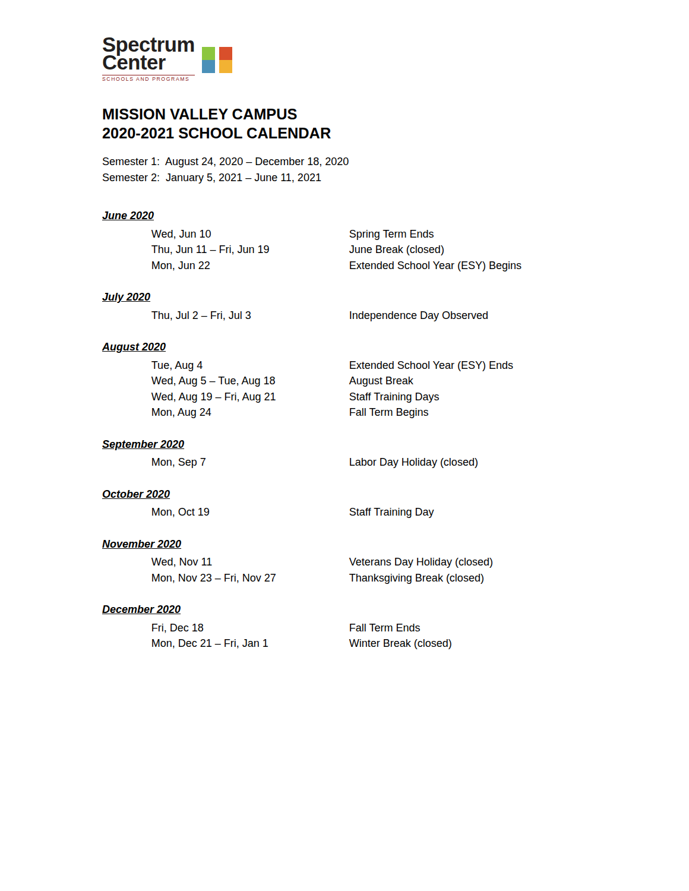Spectrum Center SCHOOLS AND PROGRAMS
MISSION VALLEY CAMPUS2020-2021 SCHOOL CALENDAR
Semester 1: August 24, 2020 – December 18, 2020
Semester 2: January 5, 2021 – June 11, 2021
June 2020
| Wed, Jun 10 | Spring Term Ends |
| Thu, Jun 11 – Fri, Jun 19 | June Break (closed) |
| Mon, Jun 22 | Extended School Year (ESY) Begins |
July 2020
| Thu, Jul 2 – Fri, Jul 3 | Independence Day Observed |
August 2020
| Tue, Aug 4 | Extended School Year (ESY) Ends |
| Wed, Aug 5 – Tue, Aug 18 | August Break |
| Wed, Aug 19 – Fri, Aug 21 | Staff Training Days |
| Mon, Aug 24 | Fall Term Begins |
September 2020
| Mon, Sep 7 | Labor Day Holiday (closed) |
October 2020
| Mon, Oct 19 | Staff Training Day |
November 2020
| Wed, Nov 11 | Veterans Day Holiday (closed) |
| Mon, Nov 23 – Fri, Nov 27 | Thanksgiving Break (closed) |
December 2020
| Fri, Dec 18 | Fall Term Ends |
| Mon, Dec 21 – Fri, Jan 1 | Winter Break (closed) |